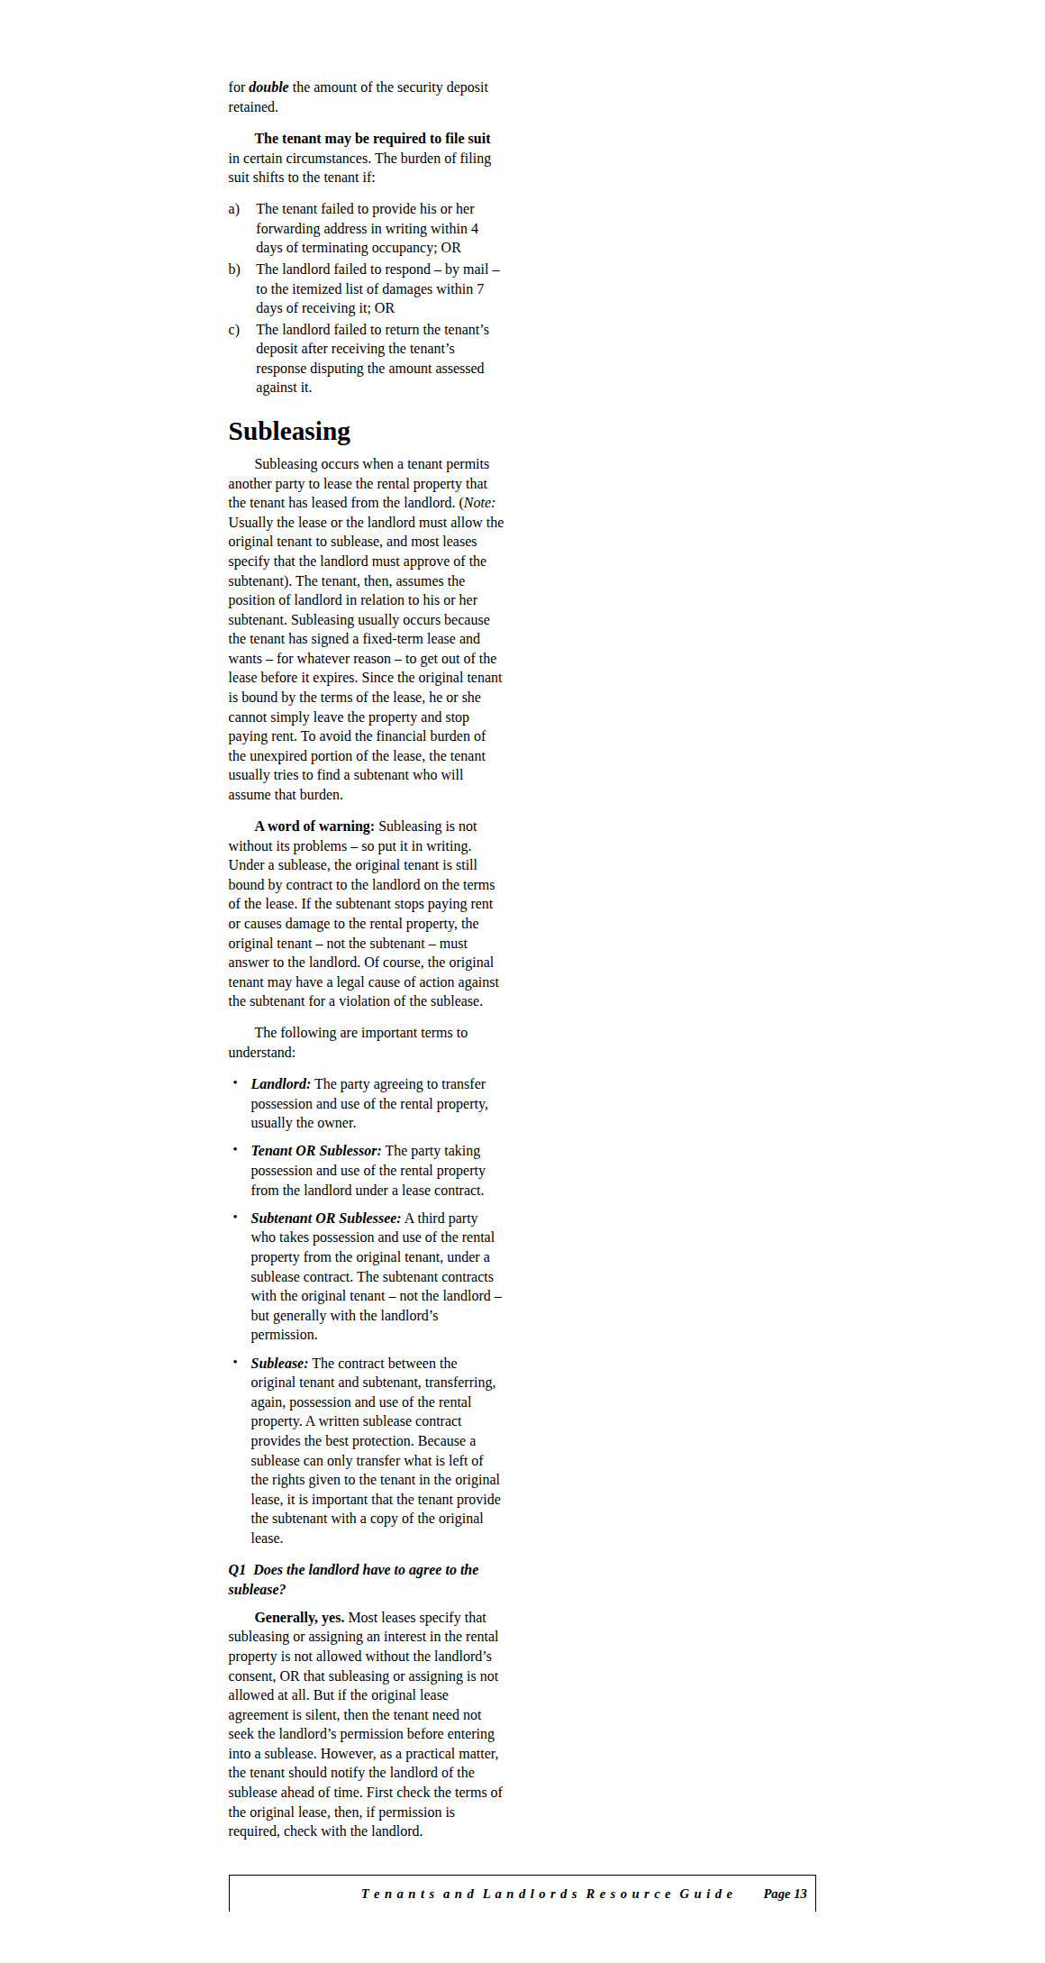for double the amount of the security deposit retained.
The tenant may be required to file suit in certain circumstances. The burden of filing suit shifts to the tenant if:
a) The tenant failed to provide his or her forwarding address in writing within 4 days of terminating occupancy; OR
b) The landlord failed to respond – by mail – to the itemized list of damages within 7 days of receiving it; OR
c) The landlord failed to return the tenant’s deposit after receiving the tenant’s response disputing the amount assessed against it.
Subleasing
Subleasing occurs when a tenant permits another party to lease the rental property that the tenant has leased from the landlord. (Note: Usually the lease or the landlord must allow the original tenant to sublease, and most leases specify that the landlord must approve of the subtenant). The tenant, then, assumes the position of landlord in relation to his or her subtenant. Subleasing usually occurs because the tenant has signed a fixed-term lease and wants – for whatever reason – to get out of the lease before it expires. Since the original tenant is bound by the terms of the lease, he or she cannot simply leave the property and stop paying rent. To avoid the financial burden of the unexpired portion of the lease, the tenant usually tries to find a subtenant who will assume that burden.
A word of warning: Subleasing is not without its problems – so put it in writing. Under a sublease, the original tenant is still bound by contract to the landlord on the terms of the lease. If the subtenant stops paying rent or causes damage to the rental property, the original tenant – not the subtenant – must answer to the landlord. Of course, the original tenant may have a legal cause of action against the subtenant for a violation of the sublease.
The following are important terms to understand:
Landlord: The party agreeing to transfer possession and use of the rental property, usually the owner.
Tenant OR Sublessor: The party taking possession and use of the rental property from the landlord under a lease contract.
Subtenant OR Sublessee: A third party who takes possession and use of the rental property from the original tenant, under a sublease contract. The subtenant contracts with the original tenant – not the landlord – but generally with the landlord’s permission.
Sublease: The contract between the original tenant and subtenant, transferring, again, possession and use of the rental property. A written sublease contract provides the best protection. Because a sublease can only transfer what is left of the rights given to the tenant in the original lease, it is important that the tenant provide the subtenant with a copy of the original lease.
Q1 Does the landlord have to agree to the sublease?
Generally, yes. Most leases specify that subleasing or assigning an interest in the rental property is not allowed without the landlord’s consent, OR that subleasing or assigning is not allowed at all. But if the original lease agreement is silent, then the tenant need not seek the landlord’s permission before entering into a sublease. However, as a practical matter, the tenant should notify the landlord of the sublease ahead of time. First check the terms of the original lease, then, if permission is required, check with the landlord.
T e n a n t s a n d L a n d l o r d s R e s o u r c e G u i d e Page 13